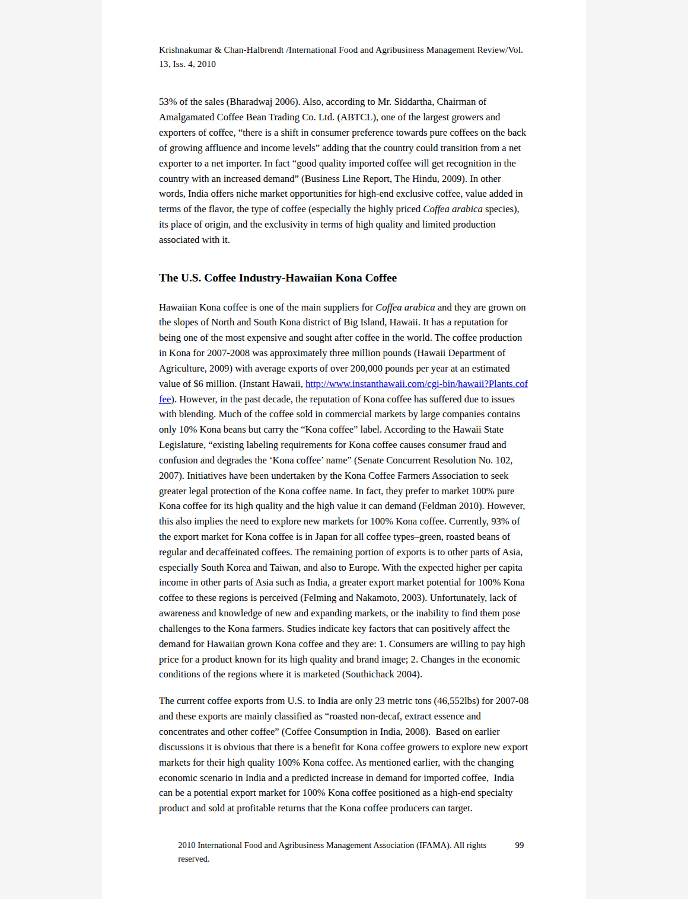Krishnakumar & Chan-Halbrendt /International Food and Agribusiness Management Review/Vol. 13, Iss. 4, 2010
53% of the sales (Bharadwaj 2006). Also, according to Mr. Siddartha, Chairman of Amalgamated Coffee Bean Trading Co. Ltd. (ABTCL), one of the largest growers and exporters of coffee, “there is a shift in consumer preference towards pure coffees on the back of growing affluence and income levels” adding that the country could transition from a net exporter to a net importer. In fact “good quality imported coffee will get recognition in the country with an increased demand” (Business Line Report, The Hindu, 2009). In other words, India offers niche market opportunities for high-end exclusive coffee, value added in terms of the flavor, the type of coffee (especially the highly priced Coffea arabica species), its place of origin, and the exclusivity in terms of high quality and limited production associated with it.
The U.S. Coffee Industry-Hawaiian Kona Coffee
Hawaiian Kona coffee is one of the main suppliers for Coffea arabica and they are grown on the slopes of North and South Kona district of Big Island, Hawaii. It has a reputation for being one of the most expensive and sought after coffee in the world. The coffee production in Kona for 2007-2008 was approximately three million pounds (Hawaii Department of Agriculture, 2009) with average exports of over 200,000 pounds per year at an estimated value of $6 million. (Instant Hawaii, http://www.instanthawaii.com/cgi-bin/hawaii?Plants.coffee). However, in the past decade, the reputation of Kona coffee has suffered due to issues with blending. Much of the coffee sold in commercial markets by large companies contains only 10% Kona beans but carry the “Kona coffee” label. According to the Hawaii State Legislature, “existing labeling requirements for Kona coffee causes consumer fraud and confusion and degrades the ‘Kona coffee’ name” (Senate Concurrent Resolution No. 102, 2007). Initiatives have been undertaken by the Kona Coffee Farmers Association to seek greater legal protection of the Kona coffee name. In fact, they prefer to market 100% pure Kona coffee for its high quality and the high value it can demand (Feldman 2010). However, this also implies the need to explore new markets for 100% Kona coffee. Currently, 93% of the export market for Kona coffee is in Japan for all coffee types–green, roasted beans of regular and decaffeinated coffees. The remaining portion of exports is to other parts of Asia, especially South Korea and Taiwan, and also to Europe. With the expected higher per capita income in other parts of Asia such as India, a greater export market potential for 100% Kona coffee to these regions is perceived (Felming and Nakamoto, 2003). Unfortunately, lack of awareness and knowledge of new and expanding markets, or the inability to find them pose challenges to the Kona farmers. Studies indicate key factors that can positively affect the demand for Hawaiian grown Kona coffee and they are: 1. Consumers are willing to pay high price for a product known for its high quality and brand image; 2. Changes in the economic conditions of the regions where it is marketed (Southichack 2004).
The current coffee exports from U.S. to India are only 23 metric tons (46,552lbs) for 2007-08 and these exports are mainly classified as “roasted non-decaf, extract essence and concentrates and other coffee” (Coffee Consumption in India, 2008). Based on earlier discussions it is obvious that there is a benefit for Kona coffee growers to explore new export markets for their high quality 100% Kona coffee. As mentioned earlier, with the changing economic scenario in India and a predicted increase in demand for imported coffee, India can be a potential export market for 100% Kona coffee positioned as a high-end specialty product and sold at profitable returns that the Kona coffee producers can target.
2010 International Food and Agribusiness Management Association (IFAMA). All rights reserved. 99